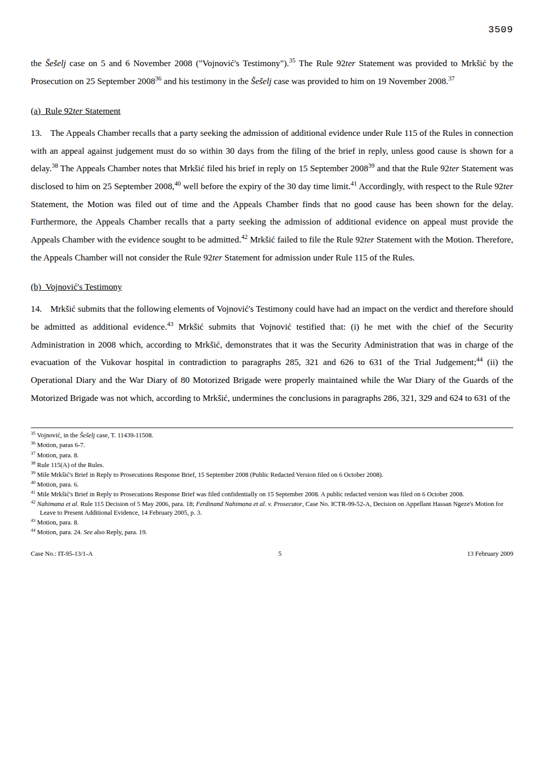3509
the Šešelj case on 5 and 6 November 2008 ("Vojnović's Testimony").35 The Rule 92ter Statement was provided to Mrkšić by the Prosecution on 25 September 200836 and his testimony in the Šešelj case was provided to him on 19 November 2008.37
(a) Rule 92ter Statement
13. The Appeals Chamber recalls that a party seeking the admission of additional evidence under Rule 115 of the Rules in connection with an appeal against judgement must do so within 30 days from the filing of the brief in reply, unless good cause is shown for a delay.38 The Appeals Chamber notes that Mrkšić filed his brief in reply on 15 September 200839 and that the Rule 92ter Statement was disclosed to him on 25 September 2008,40 well before the expiry of the 30 day time limit.41 Accordingly, with respect to the Rule 92ter Statement, the Motion was filed out of time and the Appeals Chamber finds that no good cause has been shown for the delay. Furthermore, the Appeals Chamber recalls that a party seeking the admission of additional evidence on appeal must provide the Appeals Chamber with the evidence sought to be admitted.42 Mrkšić failed to file the Rule 92ter Statement with the Motion. Therefore, the Appeals Chamber will not consider the Rule 92ter Statement for admission under Rule 115 of the Rules.
(b) Vojnović's Testimony
14. Mrkšić submits that the following elements of Vojnović's Testimony could have had an impact on the verdict and therefore should be admitted as additional evidence.43 Mrkšić submits that Vojnović testified that: (i) he met with the chief of the Security Administration in 2008 which, according to Mrkšić, demonstrates that it was the Security Administration that was in charge of the evacuation of the Vukovar hospital in contradiction to paragraphs 285, 321 and 626 to 631 of the Trial Judgement;44 (ii) the Operational Diary and the War Diary of 80 Motorized Brigade were properly maintained while the War Diary of the Guards of the Motorized Brigade was not which, according to Mrkšić, undermines the conclusions in paragraphs 286, 321, 329 and 624 to 631 of the
35 Vojnović, in the Šešelj case, T. 11439-11508.
36 Motion, paras 6-7.
37 Motion, para. 8.
38 Rule 115(A) of the Rules.
39 Mile Mrkšić's Brief in Reply to Prosecutions Response Brief, 15 September 2008 (Public Redacted Version filed on 6 October 2008).
40 Motion, para. 6.
41 Mile Mrkšić's Brief in Reply to Prosecutions Response Brief was filed confidentially on 15 September 2008. A public redacted version was filed on 6 October 2008.
42 Nahimana et al. Rule 115 Decision of 5 May 2006, para. 18; Ferdinand Nahimana et al. v. Prosecutor, Case No. ICTR-99-52-A, Decision on Appellant Hassan Ngeze's Motion for Leave to Present Additional Evidence, 14 February 2005, p. 3.
43 Motion, para. 8.
44 Motion, para. 24. See also Reply, para. 19.
Case No.: IT-95-13/1-A 5 13 February 2009